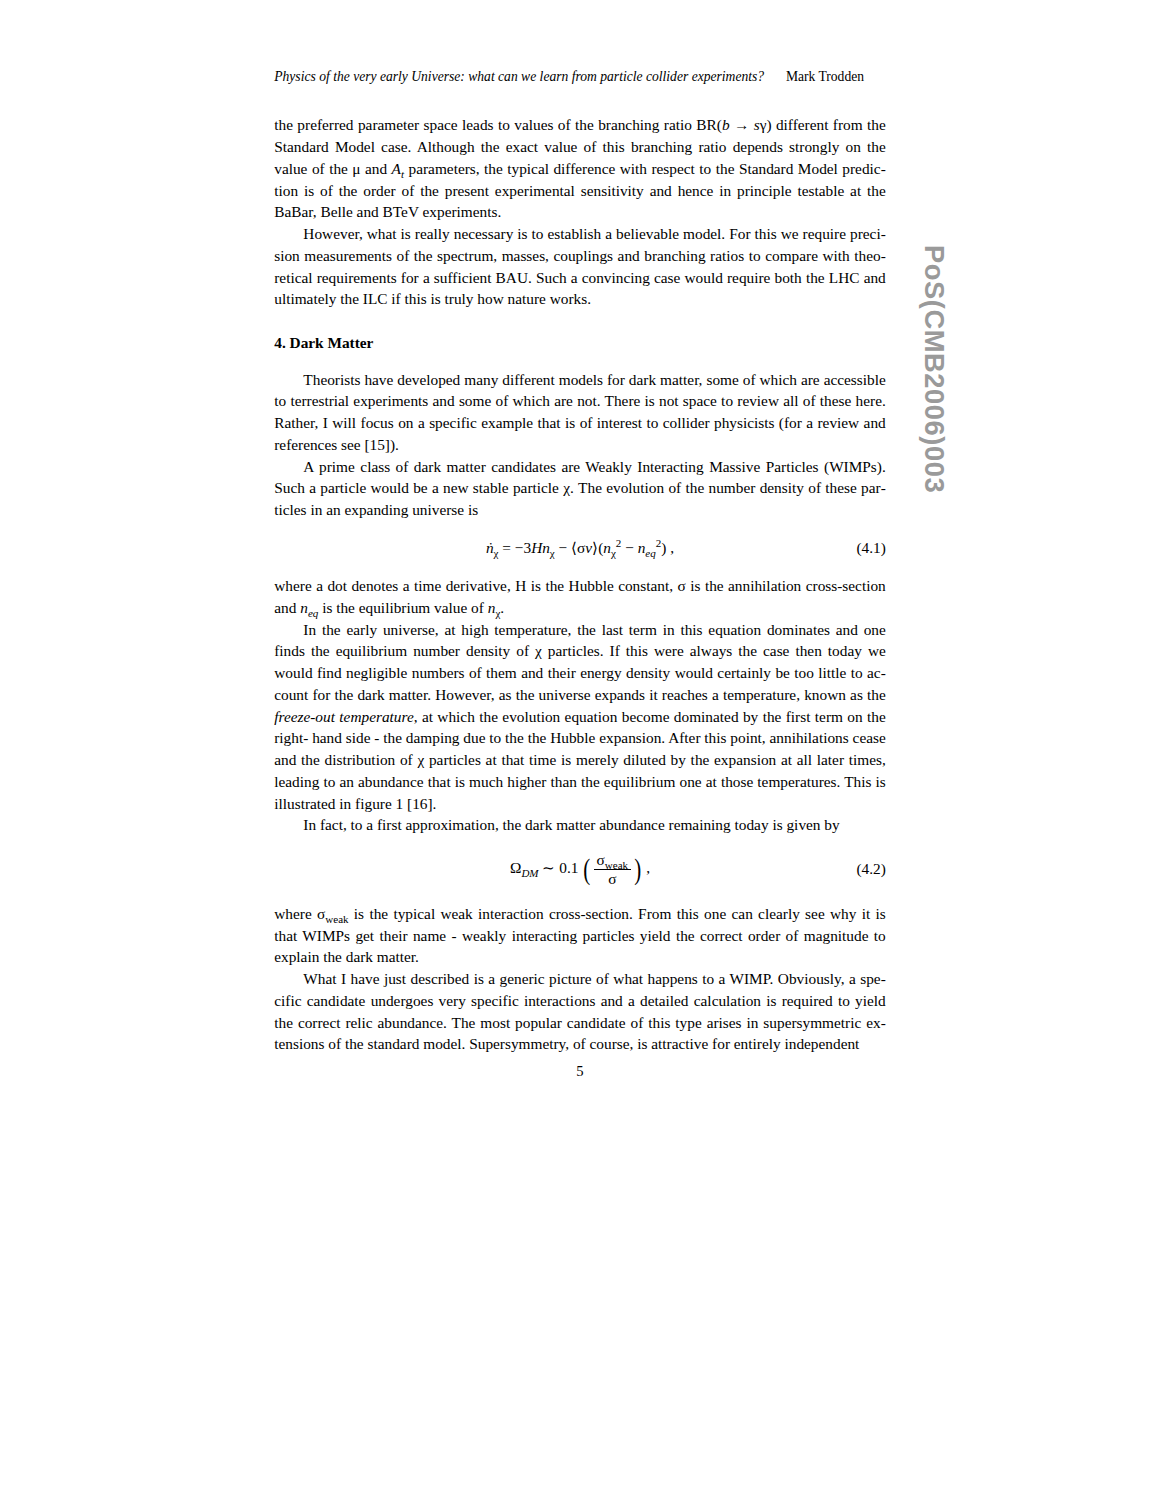Physics of the very early Universe: what can we learn from particle collider experiments?Mark Trodden
PoS(CMB2006)003
the preferred parameter space leads to values of the branching ratio BR(b → sγ) different from the Standard Model case. Although the exact value of this branching ratio depends strongly on the value of the μ and At parameters, the typical difference with respect to the Standard Model prediction is of the order of the present experimental sensitivity and hence in principle testable at the BaBar, Belle and BTeV experiments.
However, what is really necessary is to establish a believable model. For this we require precision measurements of the spectrum, masses, couplings and branching ratios to compare with theoretical requirements for a sufficient BAU. Such a convincing case would require both the LHC and ultimately the ILC if this is truly how nature works.
4. Dark Matter
Theorists have developed many different models for dark matter, some of which are accessible to terrestrial experiments and some of which are not. There is not space to review all of these here. Rather, I will focus on a specific example that is of interest to collider physicists (for a review and references see [15]).
A prime class of dark matter candidates are Weakly Interacting Massive Particles (WIMPs). Such a particle would be a new stable particle χ. The evolution of the number density of these particles in an expanding universe is
ṅχ = −3Hnχ − ⟨σv⟩(nχ2 − neq2) , (4.1)
where a dot denotes a time derivative, H is the Hubble constant, σ is the annihilation cross-section and neq is the equilibrium value of nχ.
In the early universe, at high temperature, the last term in this equation dominates and one finds the equilibrium number density of χ particles. If this were always the case then today we would find negligible numbers of them and their energy density would certainly be too little to account for the dark matter. However, as the universe expands it reaches a temperature, known as the freeze-out temperature, at which the evolution equation become dominated by the first term on the right- hand side - the damping due to the the Hubble expansion. After this point, annihilations cease and the distribution of χ particles at that time is merely diluted by the expansion at all later times, leading to an abundance that is much higher than the equilibrium one at those temperatures. This is illustrated in figure 1 [16].
In fact, to a first approximation, the dark matter abundance remaining today is given by
ΩDM ∼ 0.1 (σweak σ) , (4.2)
where σweak is the typical weak interaction cross-section. From this one can clearly see why it is that WIMPs get their name - weakly interacting particles yield the correct order of magnitude to explain the dark matter.
What I have just described is a generic picture of what happens to a WIMP. Obviously, a specific candidate undergoes very specific interactions and a detailed calculation is required to yield the correct relic abundance. The most popular candidate of this type arises in supersymmetric extensions of the standard model. Supersymmetry, of course, is attractive for entirely independent
5